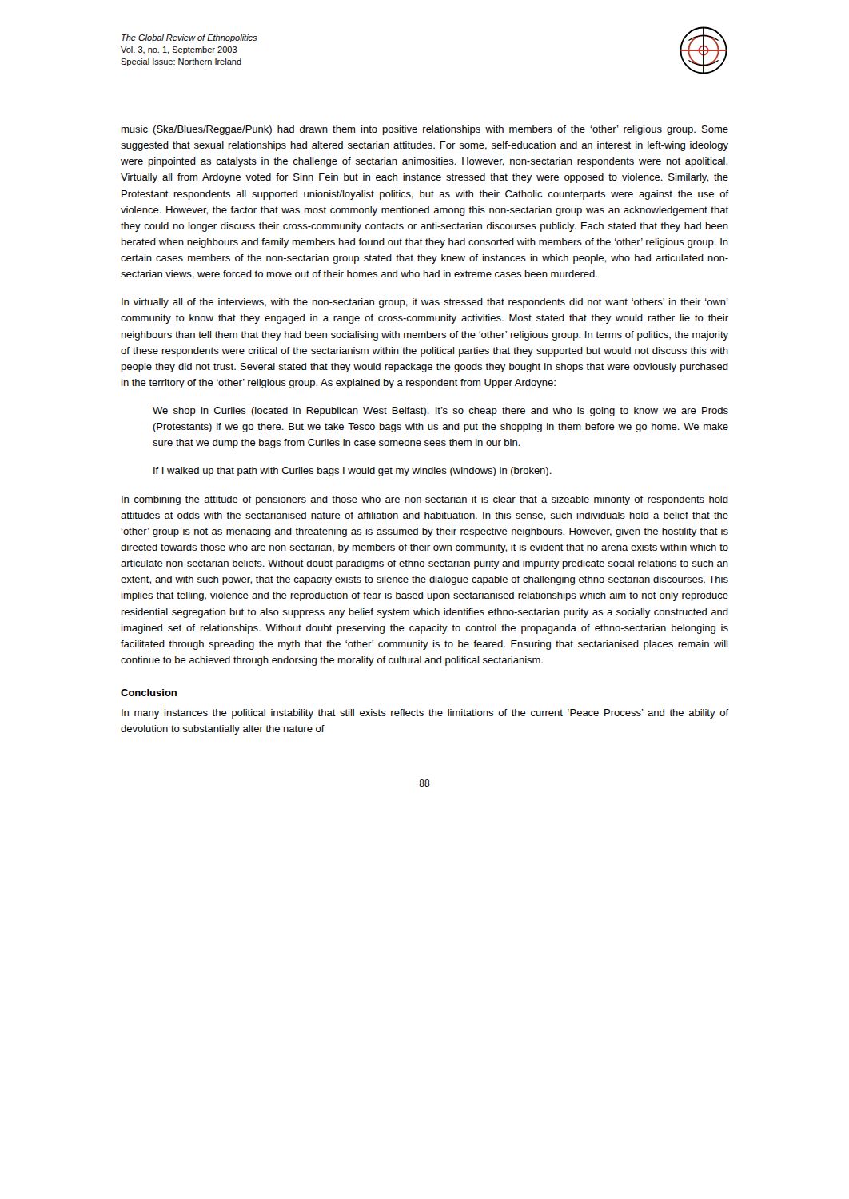The Global Review of Ethnopolitics
Vol. 3, no. 1, September 2003
Special Issue: Northern Ireland
music (Ska/Blues/Reggae/Punk) had drawn them into positive relationships with members of the ‘other’ religious group. Some suggested that sexual relationships had altered sectarian attitudes. For some, self-education and an interest in left-wing ideology were pinpointed as catalysts in the challenge of sectarian animosities. However, non-sectarian respondents were not apolitical. Virtually all from Ardoyne voted for Sinn Fein but in each instance stressed that they were opposed to violence. Similarly, the Protestant respondents all supported unionist/loyalist politics, but as with their Catholic counterparts were against the use of violence. However, the factor that was most commonly mentioned among this non-sectarian group was an acknowledgement that they could no longer discuss their cross-community contacts or anti-sectarian discourses publicly. Each stated that they had been berated when neighbours and family members had found out that they had consorted with members of the ‘other’ religious group. In certain cases members of the non-sectarian group stated that they knew of instances in which people, who had articulated non-sectarian views, were forced to move out of their homes and who had in extreme cases been murdered.
In virtually all of the interviews, with the non-sectarian group, it was stressed that respondents did not want ‘others’ in their ‘own’ community to know that they engaged in a range of cross-community activities. Most stated that they would rather lie to their neighbours than tell them that they had been socialising with members of the ‘other’ religious group. In terms of politics, the majority of these respondents were critical of the sectarianism within the political parties that they supported but would not discuss this with people they did not trust. Several stated that they would repackage the goods they bought in shops that were obviously purchased in the territory of the ‘other’ religious group. As explained by a respondent from Upper Ardoyne:
We shop in Curlies (located in Republican West Belfast). It’s so cheap there and who is going to know we are Prods (Protestants) if we go there. But we take Tesco bags with us and put the shopping in them before we go home. We make sure that we dump the bags from Curlies in case someone sees them in our bin.
If I walked up that path with Curlies bags I would get my windies (windows) in (broken).
In combining the attitude of pensioners and those who are non-sectarian it is clear that a sizeable minority of respondents hold attitudes at odds with the sectarianised nature of affiliation and habituation. In this sense, such individuals hold a belief that the ‘other’ group is not as menacing and threatening as is assumed by their respective neighbours. However, given the hostility that is directed towards those who are non-sectarian, by members of their own community, it is evident that no arena exists within which to articulate non-sectarian beliefs. Without doubt paradigms of ethno-sectarian purity and impurity predicate social relations to such an extent, and with such power, that the capacity exists to silence the dialogue capable of challenging ethno-sectarian discourses. This implies that telling, violence and the reproduction of fear is based upon sectarianised relationships which aim to not only reproduce residential segregation but to also suppress any belief system which identifies ethno-sectarian purity as a socially constructed and imagined set of relationships. Without doubt preserving the capacity to control the propaganda of ethno-sectarian belonging is facilitated through spreading the myth that the ‘other’ community is to be feared. Ensuring that sectarianised places remain will continue to be achieved through endorsing the morality of cultural and political sectarianism.
Conclusion
In many instances the political instability that still exists reflects the limitations of the current ‘Peace Process’ and the ability of devolution to substantially alter the nature of
88